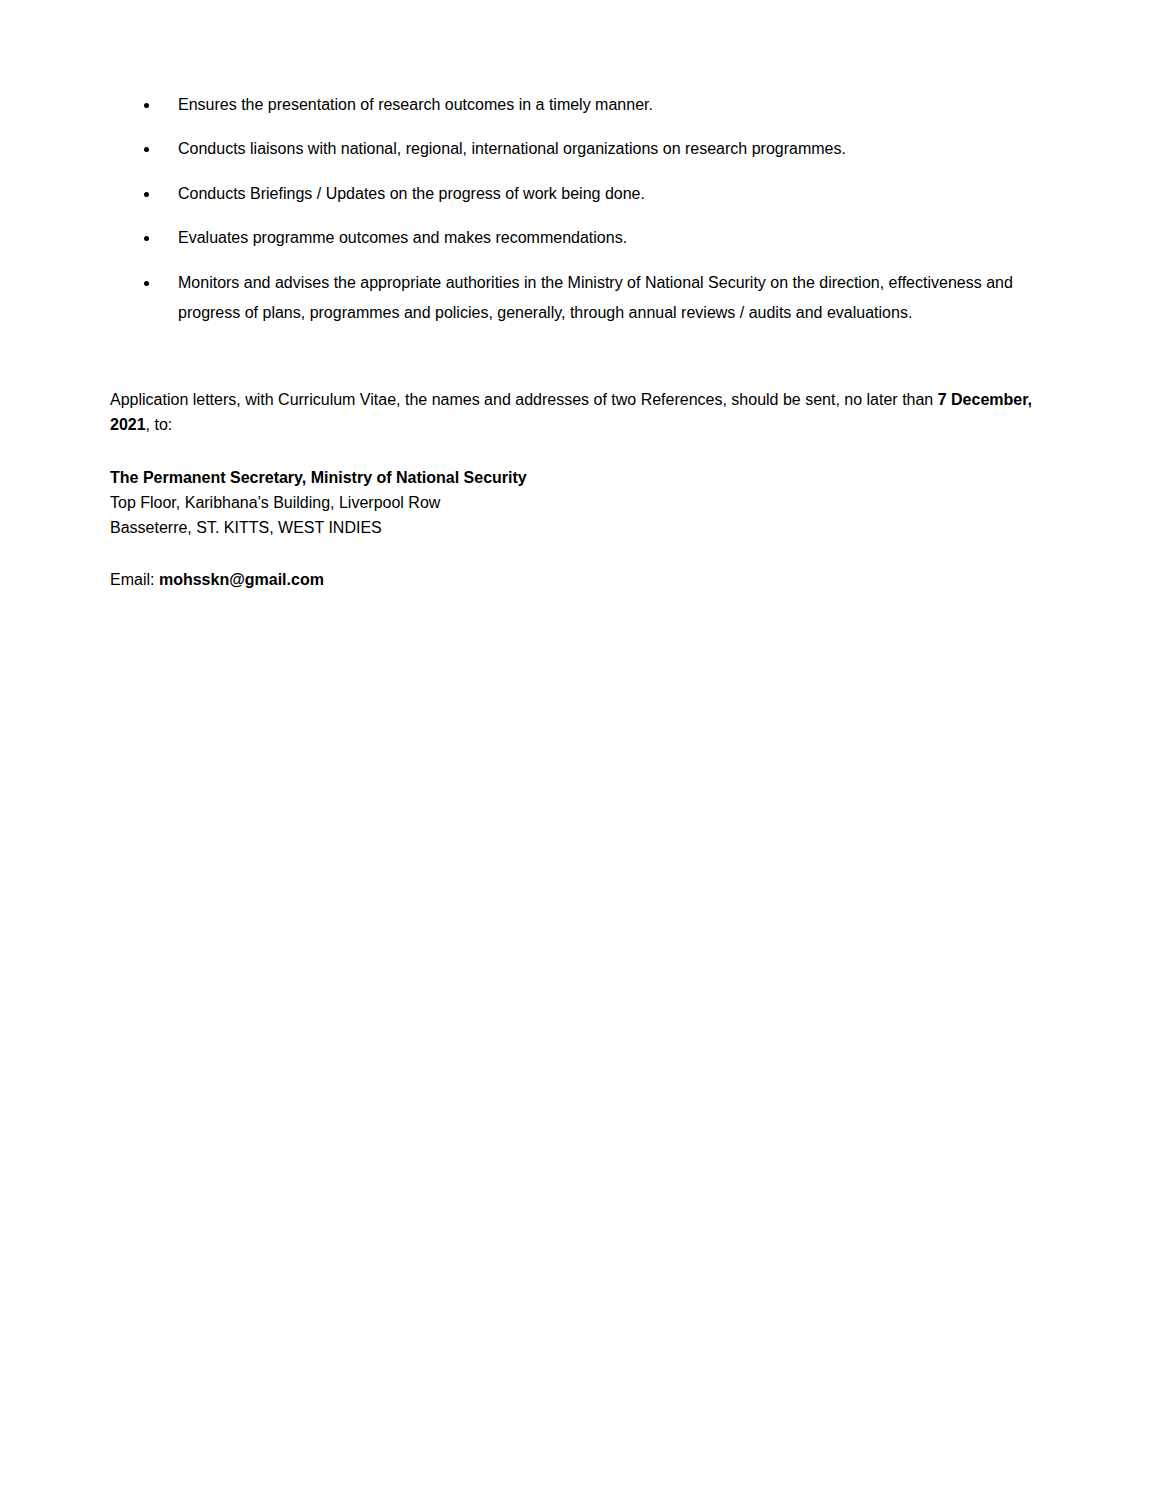Ensures the presentation of research outcomes in a timely manner.
Conducts liaisons with national, regional, international organizations on research programmes.
Conducts Briefings / Updates on the progress of work being done.
Evaluates programme outcomes and makes recommendations.
Monitors and advises the appropriate authorities in the Ministry of National Security on the direction, effectiveness and progress of plans, programmes and policies, generally, through annual reviews / audits and evaluations.
Application letters, with Curriculum Vitae, the names and addresses of two References, should be sent, no later than 7 December, 2021, to:
The Permanent Secretary, Ministry of National Security
Top Floor, Karibhana's Building, Liverpool Row
Basseterre, ST. KITTS, WEST INDIES
Email: mohsskn@gmail.com